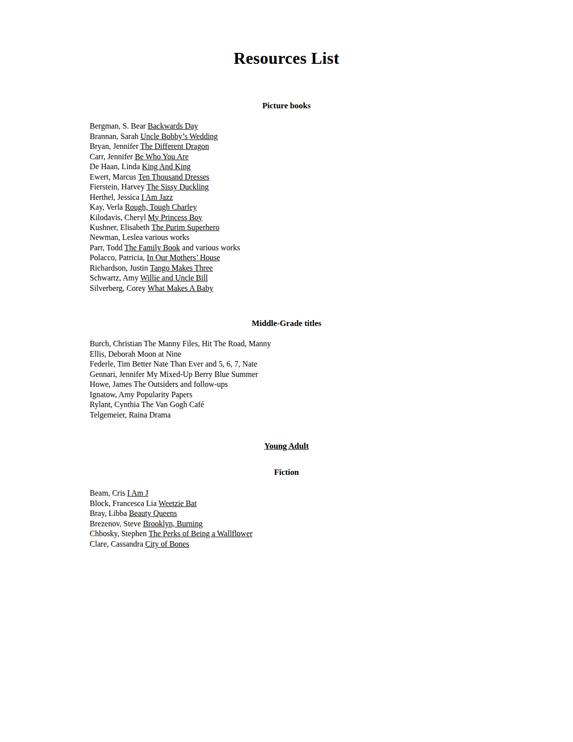Resources List
Picture books
Bergman, S. Bear Backwards Day
Brannan, Sarah Uncle Bobby’s Wedding
Bryan, Jennifer The Different Dragon
Carr, Jennifer Be Who You Are
De Haan, Linda King And King
Ewert, Marcus Ten Thousand Dresses
Fierstein, Harvey The Sissy Duckling
Herthel, Jessica I Am Jazz
Kay, Verla Rough, Tough Charley
Kilodavis, Cheryl My Princess Boy
Kushner, Elisabeth The Purim Superhero
Newman, Leslea various works
Parr, Todd The Family Book and various works
Polacco, Patricia, In Our Mothers’ House
Richardson, Justin Tango Makes Three
Schwartz, Amy Willie and Uncle Bill
Silverberg, Corey What Makes A Baby
Middle-Grade titles
Burch, Christian The Manny Files, Hit The Road, Manny
Ellis, Deborah Moon at Nine
Federle, Tim Better Nate Than Ever and 5, 6, 7, Nate
Gennari, Jennifer My Mixed-Up Berry Blue Summer
Howe, James The Outsiders and follow-ups
Ignatow, Amy Popularity Papers
Rylant, Cynthia The Van Gogh Café
Telgemeier, Raina Drama
Young Adult
Fiction
Beam, Cris I Am J
Block, Francesca Lia Weetzie Bat
Bray, Libba Beauty Queens
Brezenov, Steve Brooklyn, Burning
Chbosky, Stephen The Perks of Being a Wallflower
Clare, Cassandra City of Bones